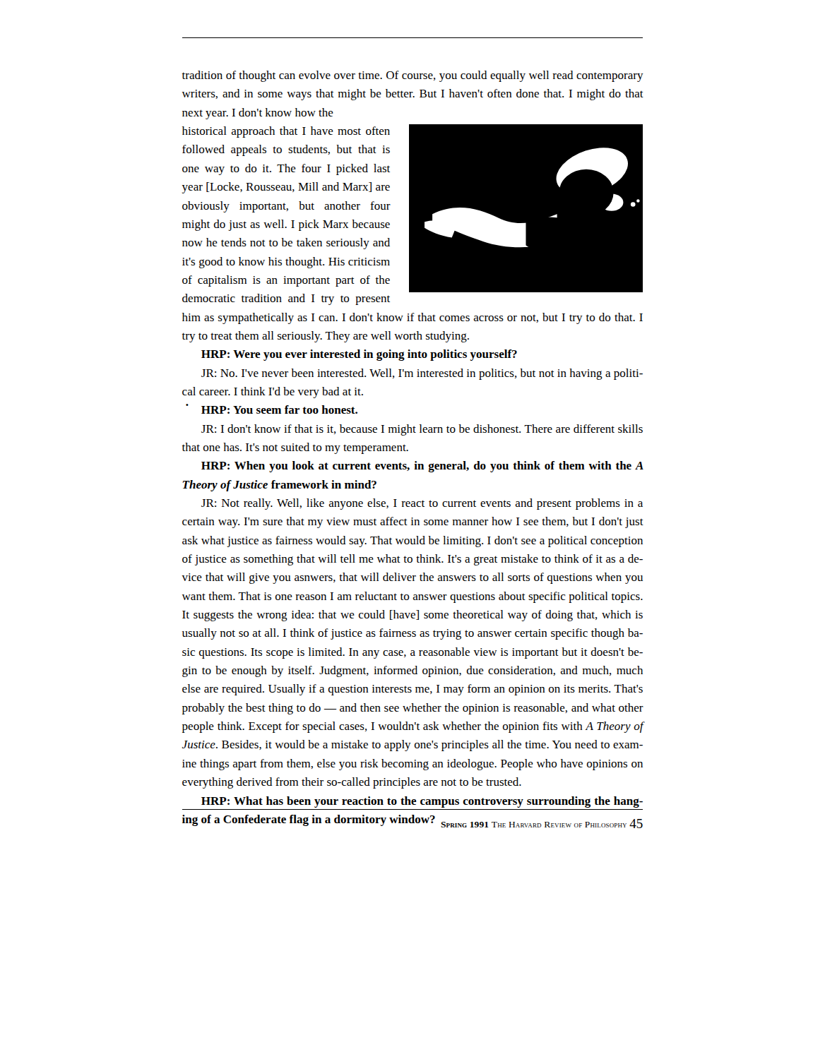tradition of thought can evolve over time. Of course, you could equally well read contemporary writers, and in some ways that might be better. But I haven't often done that. I might do that next year. I don't know how the
historical approach that I have most often followed appeals to students, but that is one way to do it. The four I picked last year [Locke, Rousseau, Mill and Marx] are obviously important, but another four might do just as well. I pick Marx because now he tends not to be taken seriously and it's good to know his thought. His criticism of capitalism is an important part of the democratic tradition and I try to present him as sympathetically as I can. I don't know if that comes across or not, but I try to do that. I try to treat them all seriously. They are well worth studying.
HRP: Were you ever interested in going into politics yourself?
JR: No. I've never been interested. Well, I'm interested in politics, but not in having a political career. I think I'd be very bad at it.
•HRP: You seem far too honest.
JR: I don't know if that is it, because I might learn to be dishonest. There are different skills that one has. It's not suited to my temperament.
HRP: When you look at current events, in general, do you think of them with the A Theory of Justice framework in mind?
JR: Not really. Well, like anyone else, I react to current events and present problems in a certain way. I'm sure that my view must affect in some manner how I see them, but I don't just ask what justice as fairness would say. That would be limiting. I don't see a political conception of justice as something that will tell me what to think. It's a great mistake to think of it as a device that will give you asnwers, that will deliver the answers to all sorts of questions when you want them. That is one reason I am reluctant to answer questions about specific political topics. It suggests the wrong idea: that we could [have] some theoretical way of doing that, which is usually not so at all. I think of justice as fairness as trying to answer certain specific though basic questions. Its scope is limited. In any case, a reasonable view is important but it doesn't begin to be enough by itself. Judgment, informed opinion, due consideration, and much, much else are required. Usually if a question interests me, I may form an opinion on its merits. That's probably the best thing to do — and then see whether the opinion is reasonable, and what other people think. Except for special cases, I wouldn't ask whether the opinion fits with A Theory of Justice. Besides, it would be a mistake to apply one's principles all the time. You need to examine things apart from them, else you risk becoming an ideologue. People who have opinions on everything derived from their so-called principles are not to be trusted.
HRP: What has been your reaction to the campus controversy surrounding the hanging of a Confederate flag in a dormitory window?
Spring 1991 The Harvard Review of Philosophy 45